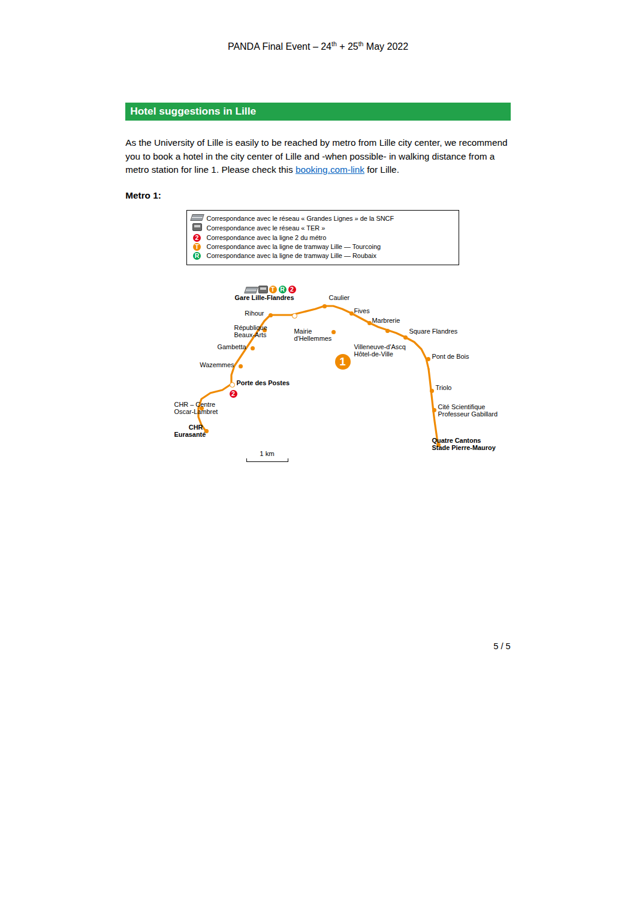PANDA Final Event – 24th + 25th May 2022
Hotel suggestions in Lille
As the University of Lille is easily to be reached by metro from Lille city center, we recommend you to book a hotel in the city center of Lille and -when possible- in walking distance from a metro station for line 1. Please check this booking.com-link for Lille.
Metro 1:
Correspondance avec le réseau « Grandes Lignes » de la SNCF
Correspondance avec le réseau « TER »
2 Correspondance avec la ligne 2 du métro
TCorrespondance avec la ligne de tramway Lille — Tourcoing
RCorrespondance avec la ligne de tramway Lille — Roubaix
T
R
2
Gare Lille-Flandres
Rihour
Caulier
Fives
Marbrerie
Square Flandres
Pont de Bois
Triolo
Cité Scientifique
Professeur Gabillard
Quatre Cantons
Stade Pierre-Mauroy
République
Beaux-Arts
Gambetta
Wazemmes
Porte des Postes
2
CHR – Centre
Oscar-Lambret
CHR
Eurasanté
Mairie
d'Hellemmes
Villeneuve-d'Ascq
Hôtel-de-Ville
1
1 km
5 / 5